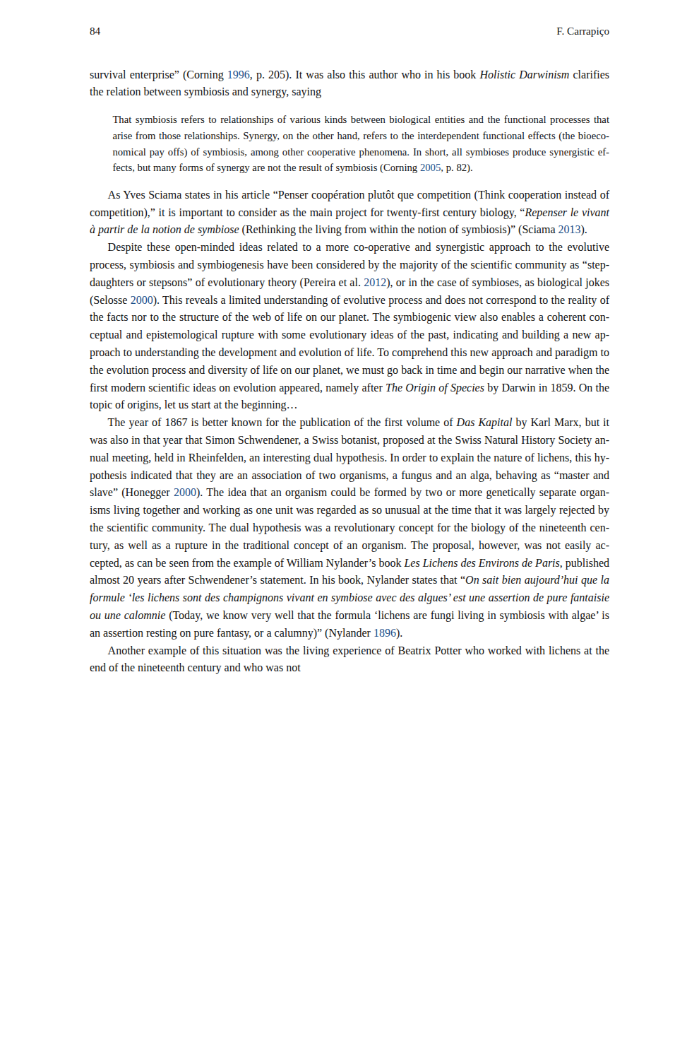84 F. Carrapiço
survival enterprise” (Corning 1996, p. 205). It was also this author who in his book Holistic Darwinism clarifies the relation between symbiosis and synergy, saying
That symbiosis refers to relationships of various kinds between biological entities and the functional processes that arise from those relationships. Synergy, on the other hand, refers to the interdependent functional effects (the bioeconomical pay offs) of symbiosis, among other cooperative phenomena. In short, all symbioses produce synergistic effects, but many forms of synergy are not the result of symbiosis (Corning 2005, p. 82).
As Yves Sciama states in his article “Penser coopération plutôt que competition (Think cooperation instead of competition),” it is important to consider as the main project for twenty-first century biology, “Repenser le vivant à partir de la notion de symbiose (Rethinking the living from within the notion of symbiosis)” (Sciama 2013).
Despite these open-minded ideas related to a more co-operative and synergistic approach to the evolutive process, symbiosis and symbiogenesis have been considered by the majority of the scientific community as “stepdaughters or stepsons” of evolutionary theory (Pereira et al. 2012), or in the case of symbioses, as biological jokes (Selosse 2000). This reveals a limited understanding of evolutive process and does not correspond to the reality of the facts nor to the structure of the web of life on our planet. The symbiogenic view also enables a coherent conceptual and epistemological rupture with some evolutionary ideas of the past, indicating and building a new approach to understanding the development and evolution of life. To comprehend this new approach and paradigm to the evolution process and diversity of life on our planet, we must go back in time and begin our narrative when the first modern scientific ideas on evolution appeared, namely after The Origin of Species by Darwin in 1859. On the topic of origins, let us start at the beginning…
The year of 1867 is better known for the publication of the first volume of Das Kapital by Karl Marx, but it was also in that year that Simon Schwendener, a Swiss botanist, proposed at the Swiss Natural History Society annual meeting, held in Rheinfelden, an interesting dual hypothesis. In order to explain the nature of lichens, this hypothesis indicated that they are an association of two organisms, a fungus and an alga, behaving as “master and slave” (Honegger 2000). The idea that an organism could be formed by two or more genetically separate organisms living together and working as one unit was regarded as so unusual at the time that it was largely rejected by the scientific community. The dual hypothesis was a revolutionary concept for the biology of the nineteenth century, as well as a rupture in the traditional concept of an organism. The proposal, however, was not easily accepted, as can be seen from the example of William Nylander’s book Les Lichens des Environs de Paris, published almost 20 years after Schwendener’s statement. In his book, Nylander states that “On sait bien aujourd’hui que la formule ‘les lichens sont des champignons vivant en symbiose avec des algues’ est une assertion de pure fantaisie ou une calomnie (Today, we know very well that the formula ‘lichens are fungi living in symbiosis with algae’ is an assertion resting on pure fantasy, or a calumny)” (Nylander 1896).
Another example of this situation was the living experience of Beatrix Potter who worked with lichens at the end of the nineteenth century and who was not